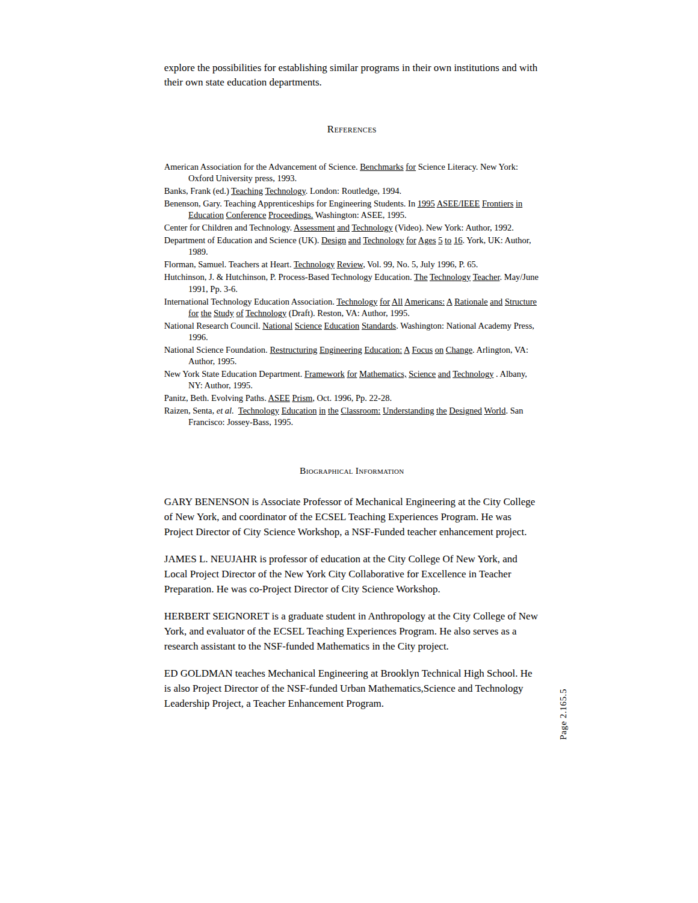explore the possibilities for establishing similar programs in their own institutions and with their own state education departments.
References
American Association for the Advancement of Science. Benchmarks for Science Literacy. New York: Oxford University press, 1993.
Banks, Frank (ed.) Teaching Technology. London: Routledge, 1994.
Benenson, Gary. Teaching Apprenticeships for Engineering Students. In 1995 ASEE/IEEE Frontiers in Education Conference Proceedings. Washington: ASEE, 1995.
Center for Children and Technology. Assessment and Technology (Video). New York: Author, 1992.
Department of Education and Science (UK). Design and Technology for Ages 5 to 16. York, UK: Author, 1989.
Florman, Samuel. Teachers at Heart. Technology Review, Vol. 99, No. 5, July 1996, P. 65.
Hutchinson, J. & Hutchinson, P. Process-Based Technology Education. The Technology Teacher. May/June 1991, Pp. 3-6.
International Technology Education Association. Technology for All Americans: A Rationale and Structure for the Study of Technology (Draft). Reston, VA: Author, 1995.
National Research Council. National Science Education Standards. Washington: National Academy Press, 1996.
National Science Foundation. Restructuring Engineering Education: A Focus on Change. Arlington, VA: Author, 1995.
New York State Education Department. Framework for Mathematics, Science and Technology . Albany, NY: Author, 1995.
Panitz, Beth. Evolving Paths. ASEE Prism, Oct. 1996, Pp. 22-28.
Raizen, Senta, et al. Technology Education in the Classroom: Understanding the Designed World. San Francisco: Jossey-Bass, 1995.
Biographical Information
GARY BENENSON is Associate Professor of Mechanical Engineering at the City College of New York, and coordinator of the ECSEL Teaching Experiences Program. He was Project Director of City Science Workshop, a NSF-Funded teacher enhancement project.
JAMES L. NEUJAHR is professor of education at the City College Of New York, and Local Project Director of the New York City Collaborative for Excellence in Teacher Preparation. He was co-Project Director of City Science Workshop.
HERBERT SEIGNORET is a graduate student in Anthropology at the City College of New York, and evaluator of the ECSEL Teaching Experiences Program. He also serves as a research assistant to the NSF-funded Mathematics in the City project.
ED GOLDMAN teaches Mechanical Engineering at Brooklyn Technical High School. He is also Project Director of the NSF-funded Urban Mathematics,Science and Technology Leadership Project, a Teacher Enhancement Program.
Page 2.165.5